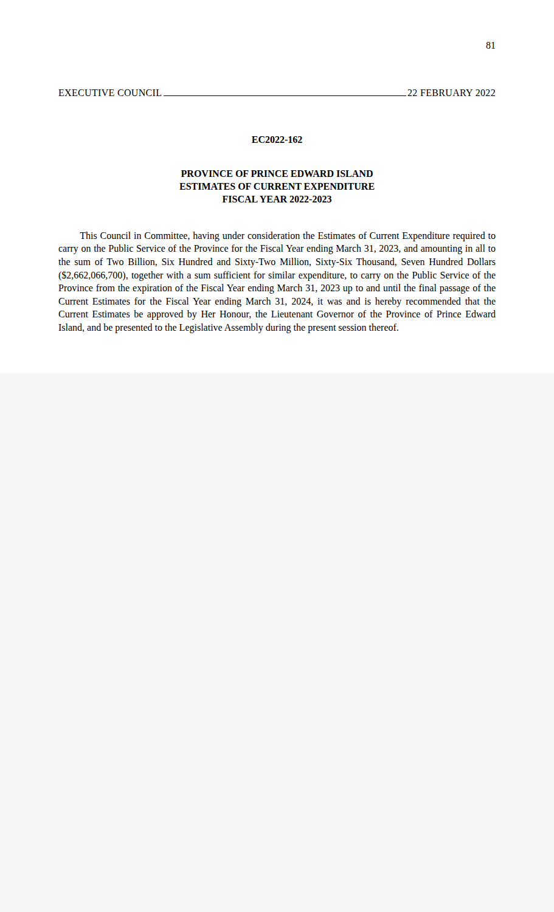81
Executive Council 22 February 2022
EC2022-162
PROVINCE OF PRINCE EDWARD ISLAND ESTIMATES OF CURRENT EXPENDITURE FISCAL YEAR 2022-2023
This Council in Committee, having under consideration the Estimates of Current Expenditure required to carry on the Public Service of the Province for the Fiscal Year ending March 31, 2023, and amounting in all to the sum of Two Billion, Six Hundred and Sixty-Two Million, Sixty-Six Thousand, Seven Hundred Dollars ($2,662,066,700), together with a sum sufficient for similar expenditure, to carry on the Public Service of the Province from the expiration of the Fiscal Year ending March 31, 2023 up to and until the final passage of the Current Estimates for the Fiscal Year ending March 31, 2024, it was and is hereby recommended that the Current Estimates be approved by Her Honour, the Lieutenant Governor of the Province of Prince Edward Island, and be presented to the Legislative Assembly during the present session thereof.